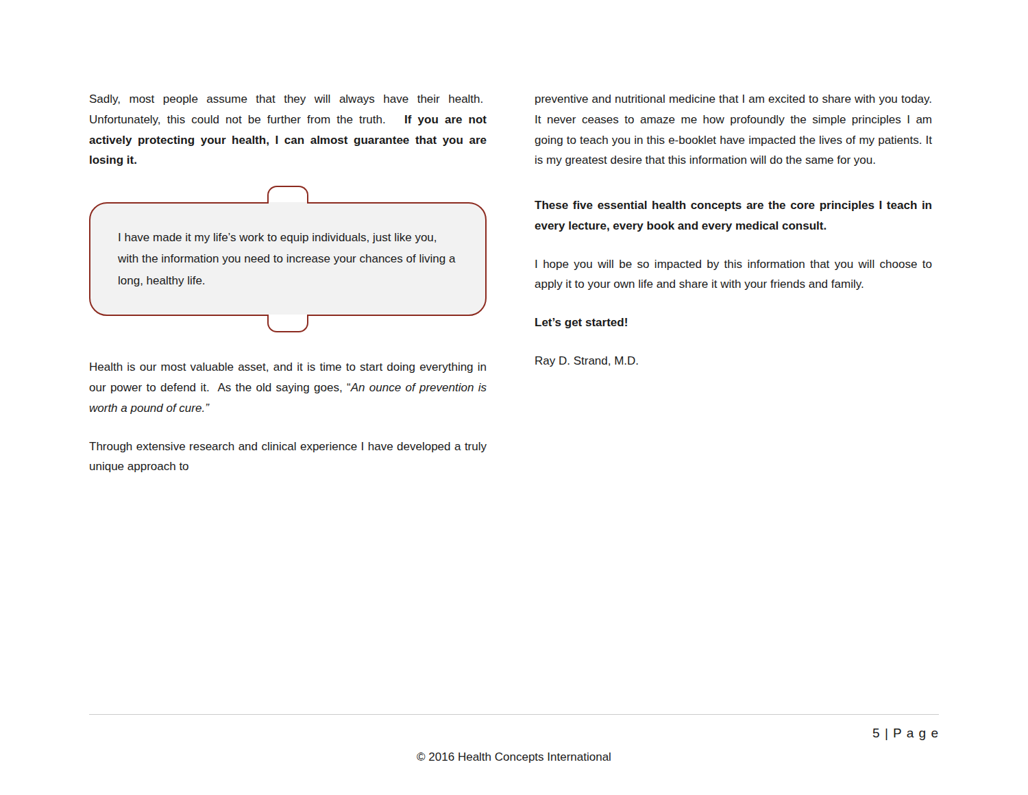Sadly, most people assume that they will always have their health. Unfortunately, this could not be further from the truth. If you are not actively protecting your health, I can almost guarantee that you are losing it.
I have made it my life’s work to equip individuals, just like you, with the information you need to increase your chances of living a long, healthy life.
Health is our most valuable asset, and it is time to start doing everything in our power to defend it. As the old saying goes, “An ounce of prevention is worth a pound of cure.”
Through extensive research and clinical experience I have developed a truly unique approach to
preventive and nutritional medicine that I am excited to share with you today. It never ceases to amaze me how profoundly the simple principles I am going to teach you in this e-booklet have impacted the lives of my patients. It is my greatest desire that this information will do the same for you.
These five essential health concepts are the core principles I teach in every lecture, every book and every medical consult.
I hope you will be so impacted by this information that you will choose to apply it to your own life and share it with your friends and family.
Let’s get started!
Ray D. Strand, M.D.
5 | P a g e
© 2016 Health Concepts International